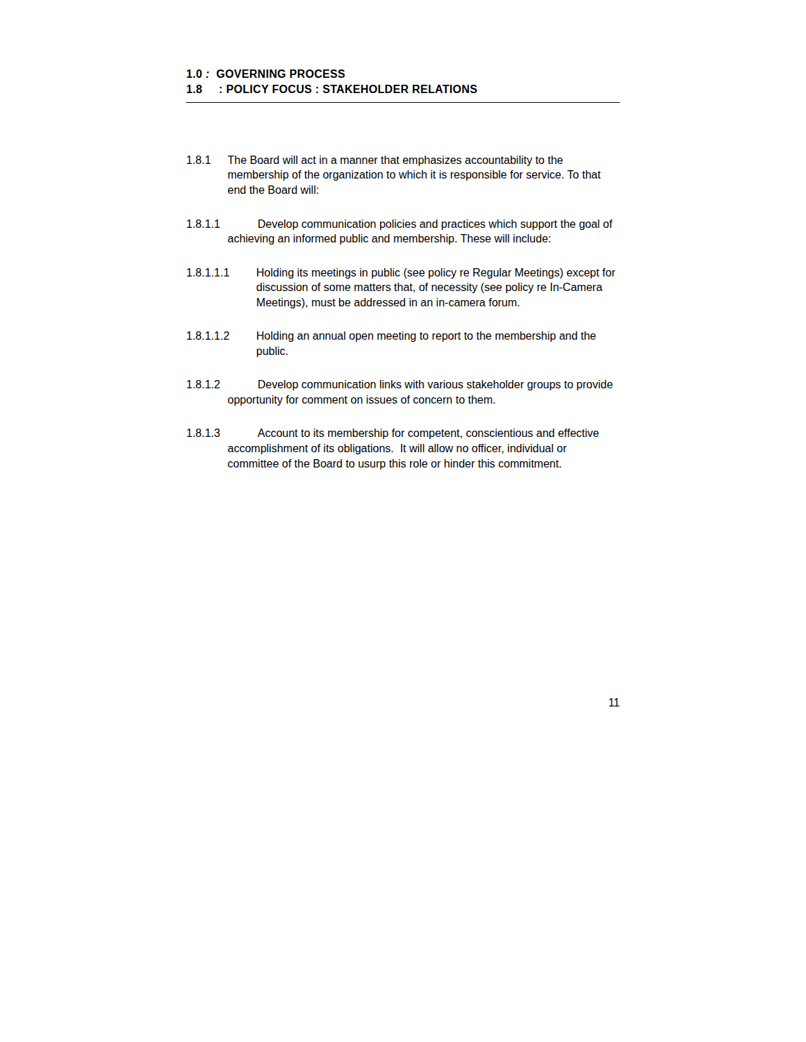1.0 : GOVERNING PROCESS
1.8 : POLICY FOCUS : STAKEHOLDER RELATIONS
1.8.1
The Board will act in a manner that emphasizes accountability to the membership of the organization to which it is responsible for service. To that end the Board will:
1.8.1.1
Develop communication policies and practices which support the goal of achieving an informed public and membership. These will include:
1.8.1.1.1
Holding its meetings in public (see policy re Regular Meetings) except for discussion of some matters that, of necessity (see policy re In-Camera Meetings), must be addressed in an in-camera forum.
1.8.1.1.2
Holding an annual open meeting to report to the membership and the public.
1.8.1.2
Develop communication links with various stakeholder groups to provide opportunity for comment on issues of concern to them.
1.8.1.3
Account to its membership for competent, conscientious and effective accomplishment of its obligations. It will allow no officer, individual or committee of the Board to usurp this role or hinder this commitment.
11